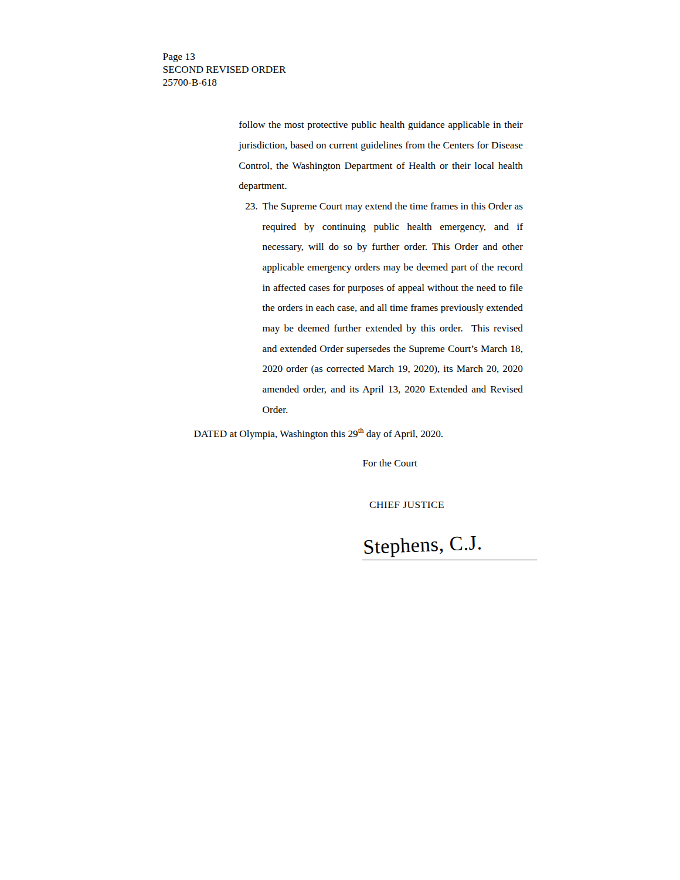Page 13
SECOND REVISED ORDER
25700-B-618
follow the most protective public health guidance applicable in their jurisdiction, based on current guidelines from the Centers for Disease Control, the Washington Department of Health or their local health department.
23. The Supreme Court may extend the time frames in this Order as required by continuing public health emergency, and if necessary, will do so by further order. This Order and other applicable emergency orders may be deemed part of the record in affected cases for purposes of appeal without the need to file the orders in each case, and all time frames previously extended may be deemed further extended by this order. This revised and extended Order supersedes the Supreme Court’s March 18, 2020 order (as corrected March 19, 2020), its March 20, 2020 amended order, and its April 13, 2020 Extended and Revised Order.
DATED at Olympia, Washington this 29th day of April, 2020.
For the Court
Stephens, C.J.
CHIEF JUSTICE